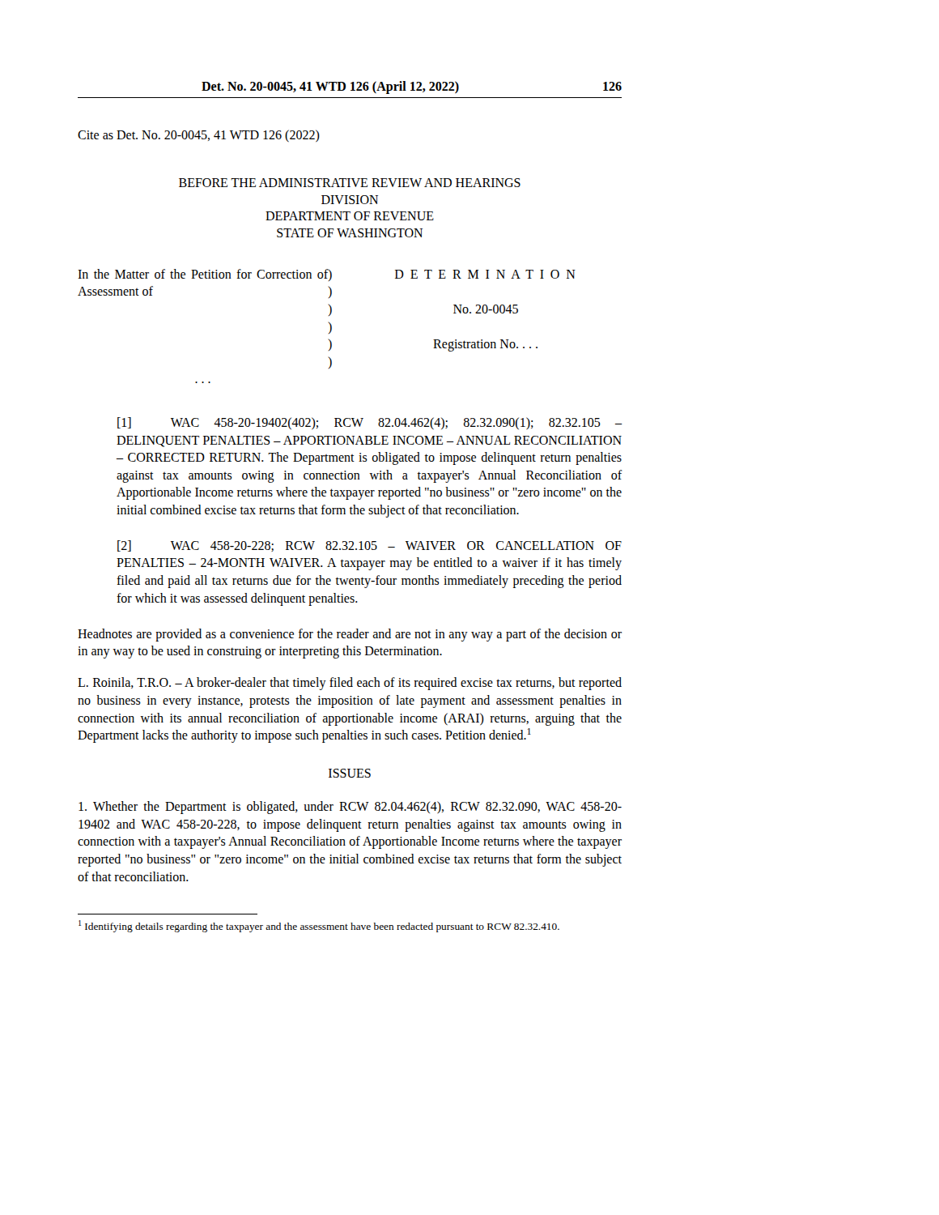Det. No. 20-0045, 41 WTD 126 (April 12, 2022)
126
Cite as Det. No. 20-0045, 41 WTD 126 (2022)
BEFORE THE ADMINISTRATIVE REVIEW AND HEARINGS DIVISION
DEPARTMENT OF REVENUE
STATE OF WASHINGTON
| In the Matter of the Petition for Correction of Assessment of | ) ) ) ) ) ) | D E T E R M I N A T I O N No. 20-0045 Registration No. . . . |
| . . . | | |
[1] WAC 458-20-19402(402); RCW 82.04.462(4); 82.32.090(1); 82.32.105 – DELINQUENT PENALTIES – APPORTIONABLE INCOME – ANNUAL RECONCILIATION – CORRECTED RETURN. The Department is obligated to impose delinquent return penalties against tax amounts owing in connection with a taxpayer's Annual Reconciliation of Apportionable Income returns where the taxpayer reported "no business" or "zero income" on the initial combined excise tax returns that form the subject of that reconciliation.
[2] WAC 458-20-228; RCW 82.32.105 – WAIVER OR CANCELLATION OF PENALTIES – 24-MONTH WAIVER. A taxpayer may be entitled to a waiver if it has timely filed and paid all tax returns due for the twenty-four months immediately preceding the period for which it was assessed delinquent penalties.
Headnotes are provided as a convenience for the reader and are not in any way a part of the decision or in any way to be used in construing or interpreting this Determination.
L. Roinila, T.R.O. – A broker-dealer that timely filed each of its required excise tax returns, but reported no business in every instance, protests the imposition of late payment and assessment penalties in connection with its annual reconciliation of apportionable income (ARAI) returns, arguing that the Department lacks the authority to impose such penalties in such cases. Petition denied.1
ISSUES
1. Whether the Department is obligated, under RCW 82.04.462(4), RCW 82.32.090, WAC 458-20-19402 and WAC 458-20-228, to impose delinquent return penalties against tax amounts owing in connection with a taxpayer's Annual Reconciliation of Apportionable Income returns where the taxpayer reported "no business" or "zero income" on the initial combined excise tax returns that form the subject of that reconciliation.
1 Identifying details regarding the taxpayer and the assessment have been redacted pursuant to RCW 82.32.410.